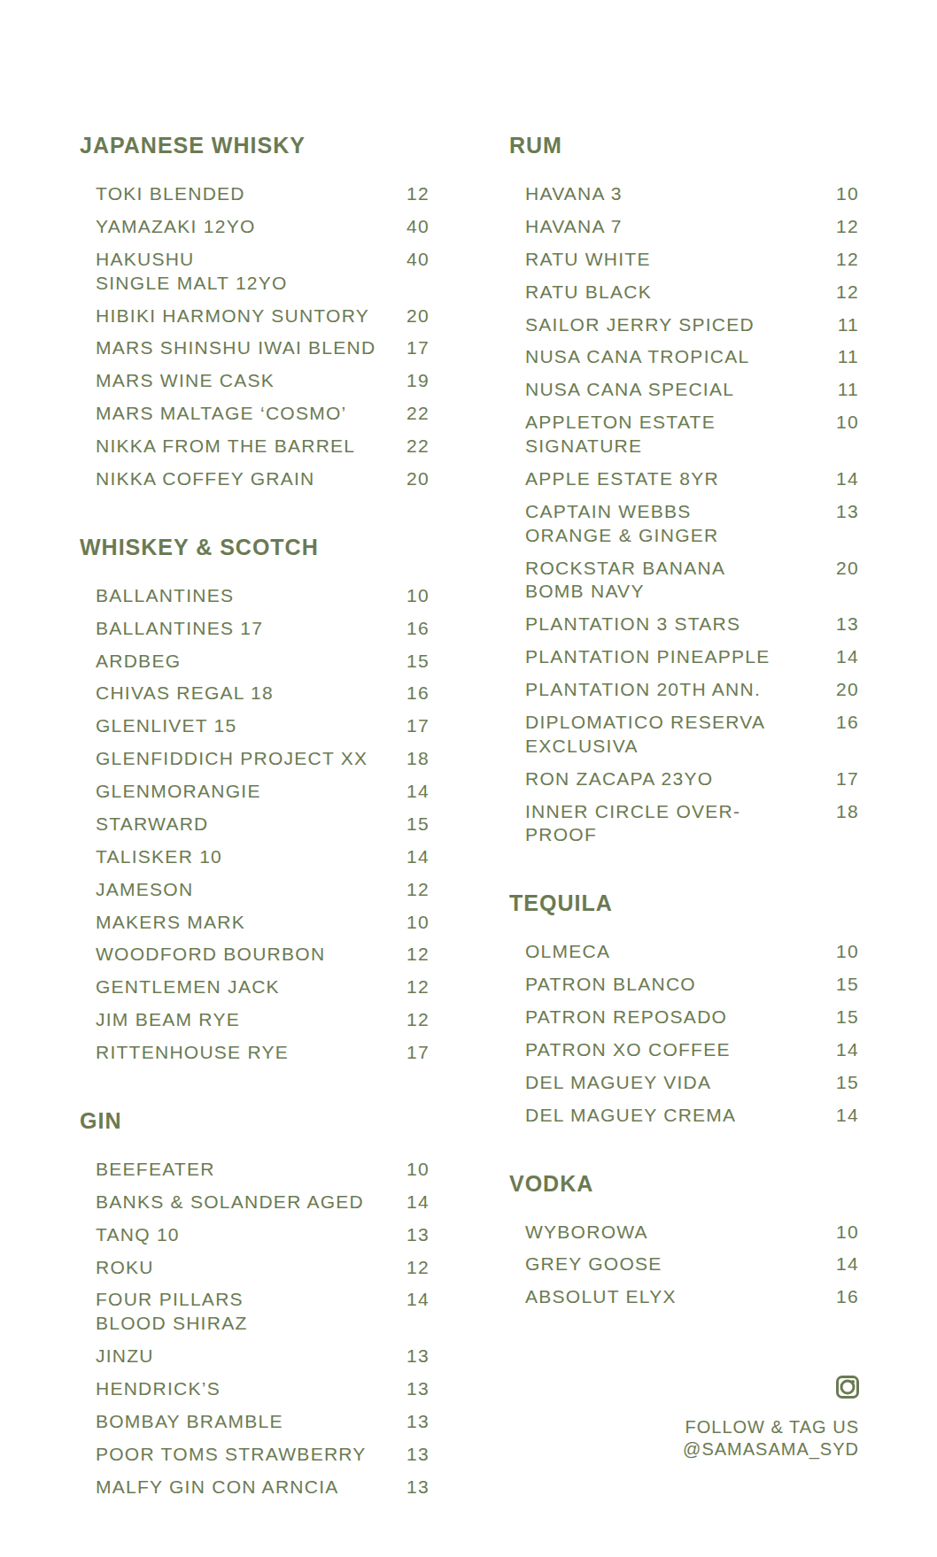Japanese Whisky
Toki Blended 12
Yamazaki 12yo 40
HakushuSingle Malt 12yo 40
Hibiki Harmony Suntory 20
Mars Shinshu Iwai Blend 17
Mars Wine Cask 19
Mars Maltage ‘Cosmo’22
Nikka From The Barrel 22
Nikka Coffey Grain 20
Whiskey & Scotch
Ballantines 10
Ballantines 1716
Ardbeg 15
Chivas Regal 1816
Glenlivet 1517
Glenfiddich Project XX 18
Glenmorangie 14
Starward 15
Talisker 1014
Jameson 12
Makers Mark 10
Woodford Bourbon 12
Gentlemen Jack 12
Jim Beam Rye 12
Rittenhouse Rye 17
Gin
Beefeater 10
Banks & Solander Aged 14
Tanq 1013
Roku 12
Four PillarsBlood Shiraz 14
Jinzu 13
Hendrick’s 13
Bombay Bramble 13
Poor Toms Strawberry 13
Malfy Gin Con Arncia 13
Rum
Havana 310
Havana 712
Ratu White 12
Ratu Black 12
Sailor Jerry Spiced 11
Nusa Cana Tropical 11
Nusa Cana Special 11
Appleton EstateSignature 10
Apple Estate 8yr 14
Captain WebbsOrange & Ginger 13
Rockstar BananaBomb Navy 20
Plantation 3 Stars 13
Plantation Pineapple 14
Plantation 20th Ann. 20
Diplomatico ReservaExclusiva 16
Ron Zacapa 23yo 17
Inner Circle Over-Proof 18
Tequila
Olmeca 10
Patron Blanco 15
Patron Reposado 15
Patron XO Coffee 14
Del Maguey Vida 15
Del Maguey Crema 14
Vodka
Wyborowa 10
Grey Goose 14
Absolut Elyx 16
Follow & Tag Us
@samasama_syd